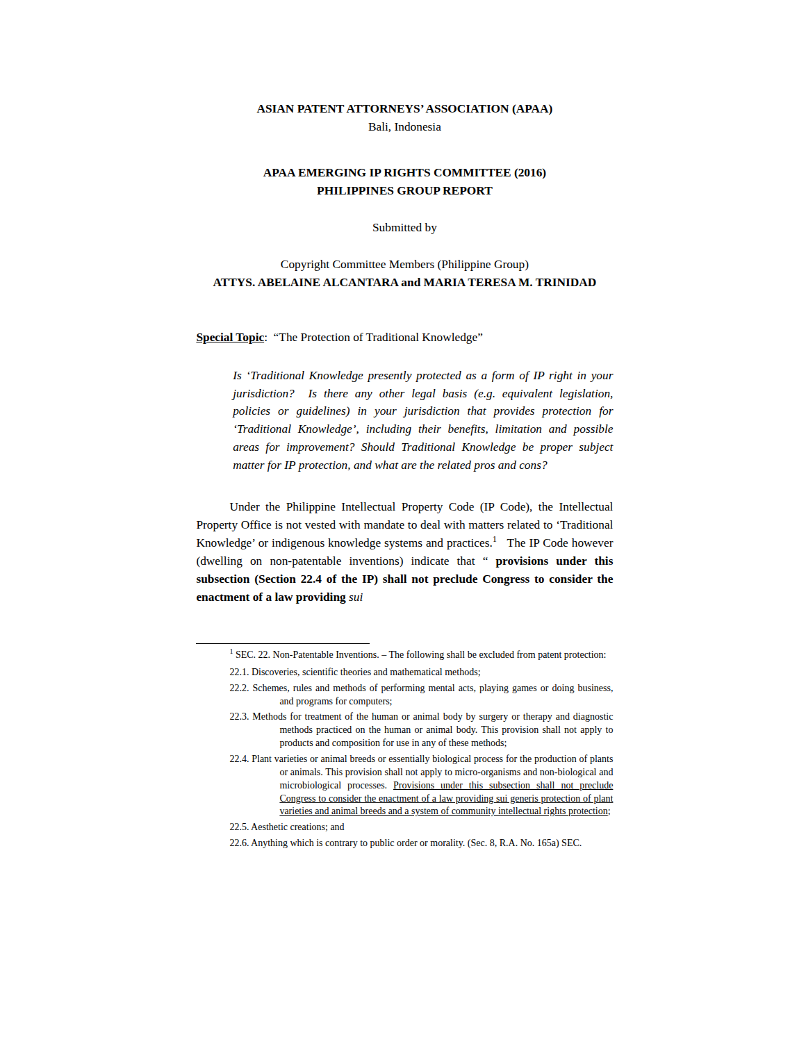ASIAN PATENT ATTORNEYS’ ASSOCIATION (APAA)
Bali, Indonesia
APAA EMERGING IP RIGHTS COMMITTEE (2016)
PHILIPPINES GROUP REPORT
Submitted by
Copyright Committee Members (Philippine Group)
ATTYS. ABELAINE ALCANTARA and MARIA TERESA M. TRINIDAD
Special Topic: “The Protection of Traditional Knowledge”
Is ‘Traditional Knowledge presently protected as a form of IP right in your jurisdiction? Is there any other legal basis (e.g. equivalent legislation, policies or guidelines) in your jurisdiction that provides protection for ‘Traditional Knowledge’, including their benefits, limitation and possible areas for improvement? Should Traditional Knowledge be proper subject matter for IP protection, and what are the related pros and cons?
Under the Philippine Intellectual Property Code (IP Code), the Intellectual Property Office is not vested with mandate to deal with matters related to ‘Traditional Knowledge’ or indigenous knowledge systems and practices.1 The IP Code however (dwelling on non-patentable inventions) indicate that “ provisions under this subsection (Section 22.4 of the IP) shall not preclude Congress to consider the enactment of a law providing sui
1 SEC. 22. Non-Patentable Inventions. – The following shall be excluded from patent protection:
22.1. Discoveries, scientific theories and mathematical methods;
22.2. Schemes, rules and methods of performing mental acts, playing games or doing business, and programs for computers;
22.3. Methods for treatment of the human or animal body by surgery or therapy and diagnostic methods practiced on the human or animal body. This provision shall not apply to products and composition for use in any of these methods;
22.4. Plant varieties or animal breeds or essentially biological process for the production of plants or animals. This provision shall not apply to micro-organisms and non-biological and microbiological processes. Provisions under this subsection shall not preclude Congress to consider the enactment of a law providing sui generis protection of plant varieties and animal breeds and a system of community intellectual rights protection;
22.5. Aesthetic creations; and
22.6. Anything which is contrary to public order or morality. (Sec. 8, R.A. No. 165a) SEC.